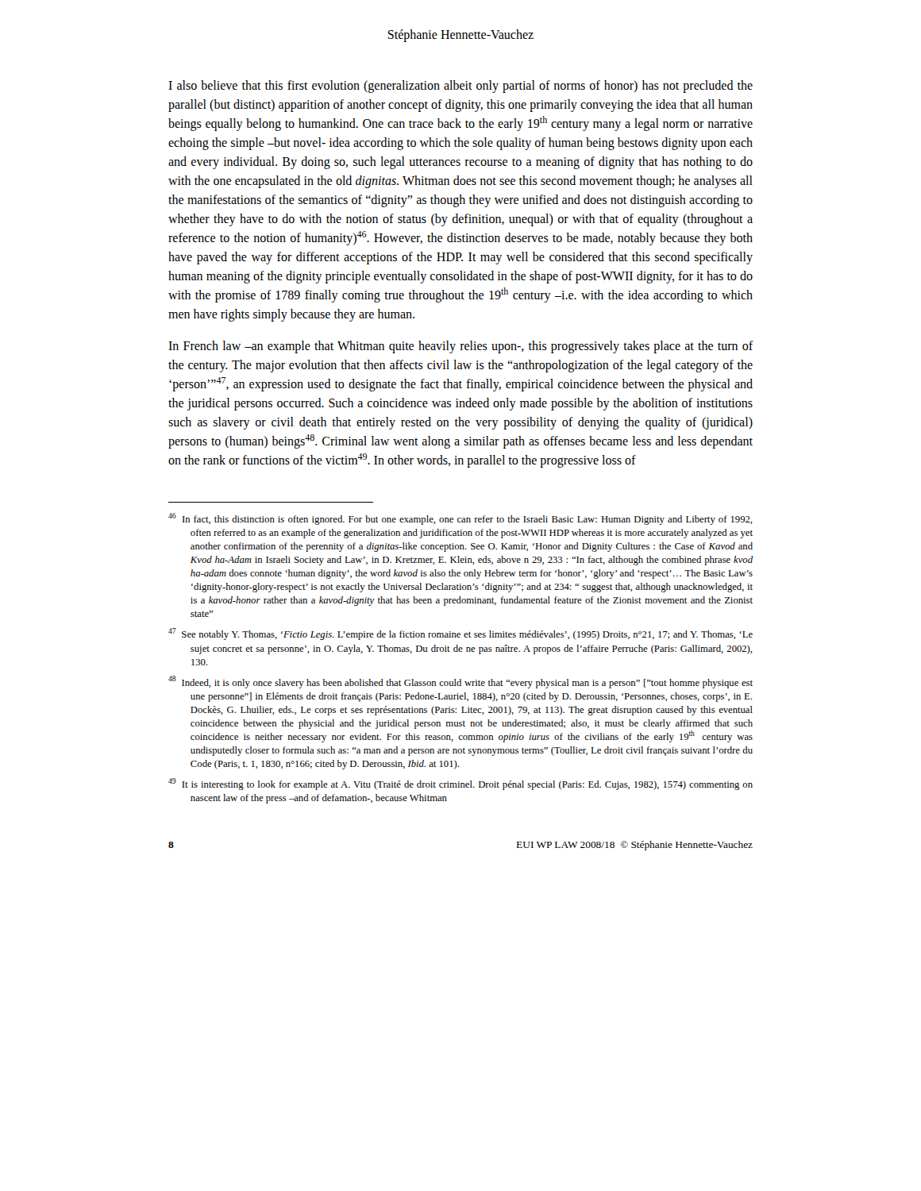Stéphanie Hennette-Vauchez
I also believe that this first evolution (generalization albeit only partial of norms of honor) has not precluded the parallel (but distinct) apparition of another concept of dignity, this one primarily conveying the idea that all human beings equally belong to humankind. One can trace back to the early 19th century many a legal norm or narrative echoing the simple –but novel- idea according to which the sole quality of human being bestows dignity upon each and every individual. By doing so, such legal utterances recourse to a meaning of dignity that has nothing to do with the one encapsulated in the old dignitas. Whitman does not see this second movement though; he analyses all the manifestations of the semantics of “dignity” as though they were unified and does not distinguish according to whether they have to do with the notion of status (by definition, unequal) or with that of equality (throughout a reference to the notion of humanity)46. However, the distinction deserves to be made, notably because they both have paved the way for different acceptions of the HDP. It may well be considered that this second specifically human meaning of the dignity principle eventually consolidated in the shape of post-WWII dignity, for it has to do with the promise of 1789 finally coming true throughout the 19th century –i.e. with the idea according to which men have rights simply because they are human.
In French law –an example that Whitman quite heavily relies upon-, this progressively takes place at the turn of the century. The major evolution that then affects civil law is the “anthropologization of the legal category of the ‘person’”47, an expression used to designate the fact that finally, empirical coincidence between the physical and the juridical persons occurred. Such a coincidence was indeed only made possible by the abolition of institutions such as slavery or civil death that entirely rested on the very possibility of denying the quality of (juridical) persons to (human) beings48. Criminal law went along a similar path as offenses became less and less dependant on the rank or functions of the victim49. In other words, in parallel to the progressive loss of
46 In fact, this distinction is often ignored. For but one example, one can refer to the Israeli Basic Law: Human Dignity and Liberty of 1992, often referred to as an example of the generalization and juridification of the post-WWII HDP whereas it is more accurately analyzed as yet another confirmation of the perennity of a dignitas-like conception. See O. Kamir, ‘Honor and Dignity Cultures : the Case of Kavod and Kvod ha-Adam in Israeli Society and Law’, in D. Kretzmer, E. Klein, eds, above n 29, 233 : “In fact, although the combined phrase kvod ha-adam does connote ‘human dignity’, the word kavod is also the only Hebrew term for ‘honor’, ‘glory’ and ‘respect’… The Basic Law’s ‘dignity-honor-glory-respect’ is not exactly the Universal Declaration’s ‘dignity’”; and at 234: “ suggest that, although unacknowledged, it is a kavod-honor rather than a kavod-dignity that has been a predominant, fundamental feature of the Zionist movement and the Zionist state”
47 See notably Y. Thomas, ‘Fictio Legis. L’empire de la fiction romaine et ses limites médiévales’, (1995) Droits, n°21, 17; and Y. Thomas, ‘Le sujet concret et sa personne’, in O. Cayla, Y. Thomas, Du droit de ne pas naître. A propos de l’affaire Perruche (Paris: Gallimard, 2002), 130.
48 Indeed, it is only once slavery has been abolished that Glasson could write that “every physical man is a person” [”tout homme physique est une personne”] in Eléments de droit français (Paris: Pedone-Lauriel, 1884), n°20 (cited by D. Deroussin, ‘Personnes, choses, corps’, in E. Dockès, G. Lhuilier, eds., Le corps et ses représentations (Paris: Litec, 2001), 79, at 113). The great disruption caused by this eventual coincidence between the physicial and the juridical person must not be underestimated; also, it must be clearly affirmed that such coincidence is neither necessary nor evident. For this reason, common opinio iurus of the civilians of the early 19th century was undisputedly closer to formula such as: “a man and a person are not synonymous terms” (Toullier, Le droit civil français suivant l’ordre du Code (Paris, t. 1, 1830, n°166; cited by D. Deroussin, Ibid. at 101).
49 It is interesting to look for example at A. Vitu (Traité de droit criminel. Droit pénal special (Paris: Ed. Cujas, 1982), 1574) commenting on nascent law of the press –and of defamation-, because Whitman
8 EUI WP LAW 2008/18 © Stéphanie Hennette-Vauchez